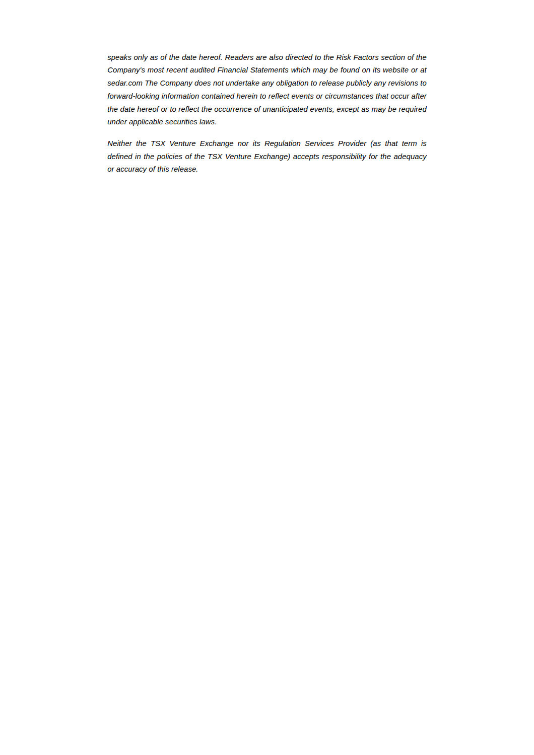speaks only as of the date hereof. Readers are also directed to the Risk Factors section of the Company's most recent audited Financial Statements which may be found on its website or at sedar.com The Company does not undertake any obligation to release publicly any revisions to forward-looking information contained herein to reflect events or circumstances that occur after the date hereof or to reflect the occurrence of unanticipated events, except as may be required under applicable securities laws.
Neither the TSX Venture Exchange nor its Regulation Services Provider (as that term is defined in the policies of the TSX Venture Exchange) accepts responsibility for the adequacy or accuracy of this release.